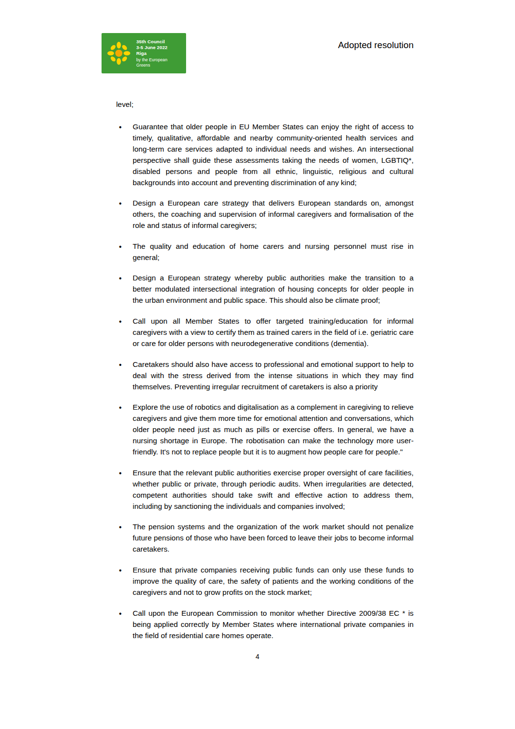35th Council
3-5 June 2022
Riga by the European Greens
Adopted resolution
level;
Guarantee that older people in EU Member States can enjoy the right of access to timely, qualitative, affordable and nearby community-oriented health services and long-term care services adapted to individual needs and wishes. An intersectional perspective shall guide these assessments taking the needs of women, LGBTIQ*, disabled persons and people from all ethnic, linguistic, religious and cultural backgrounds into account and preventing discrimination of any kind;
Design a European care strategy that delivers European standards on, amongst others, the coaching and supervision of informal caregivers and formalisation of the role and status of informal caregivers;
The quality and education of home carers and nursing personnel must rise in general;
Design a European strategy whereby public authorities make the transition to a better modulated intersectional integration of housing concepts for older people in the urban environment and public space. This should also be climate proof;
Call upon all Member States to offer targeted training/education for informal caregivers with a view to certify them as trained carers in the field of i.e. geriatric care or care for older persons with neurodegenerative conditions (dementia).
Caretakers should also have access to professional and emotional support to help to deal with the stress derived from the intense situations in which they may find themselves. Preventing irregular recruitment of caretakers is also a priority
Explore the use of robotics and digitalisation as a complement in caregiving to relieve caregivers and give them more time for emotional attention and conversations, which older people need just as much as pills or exercise offers. In general, we have a nursing shortage in Europe. The robotisation can make the technology more user-friendly. It's not to replace people but it is to augment how people care for people."
Ensure that the relevant public authorities exercise proper oversight of care facilities, whether public or private, through periodic audits. When irregularities are detected, competent authorities should take swift and effective action to address them, including by sanctioning the individuals and companies involved;
The pension systems and the organization of the work market should not penalize future pensions of those who have been forced to leave their jobs to become informal caretakers.
Ensure that private companies receiving public funds can only use these funds to improve the quality of care, the safety of patients and the working conditions of the caregivers and not to grow profits on the stock market;
Call upon the European Commission to monitor whether Directive 2009/38 EC * is being applied correctly by Member States where international private companies in the field of residential care homes operate.
4